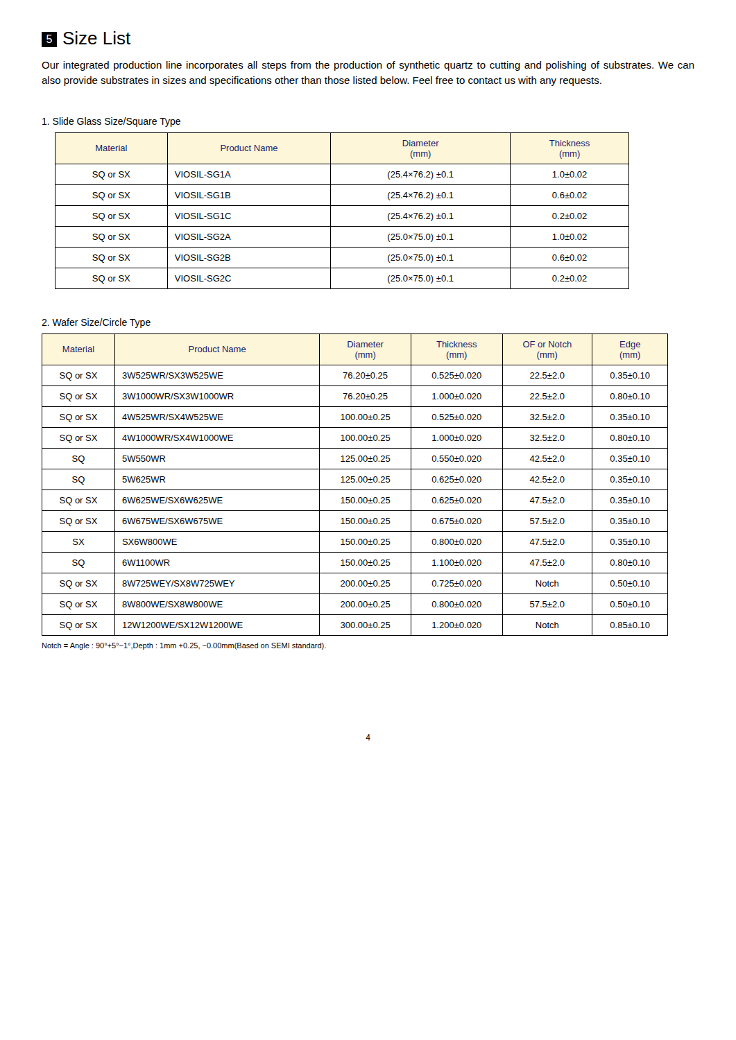5 Size List
Our integrated production line incorporates all steps from the production of synthetic quartz to cutting and polishing of substrates. We can also provide substrates in sizes and specifications other than those listed below. Feel free to contact us with any requests.
1. Slide Glass Size/Square Type
| Material | Product Name | Diameter (mm) | Thickness (mm) |
| --- | --- | --- | --- |
| SQ or SX | VIOSIL-SG1A | (25.4×76.2) ±0.1 | 1.0±0.02 |
| SQ or SX | VIOSIL-SG1B | (25.4×76.2) ±0.1 | 0.6±0.02 |
| SQ or SX | VIOSIL-SG1C | (25.4×76.2) ±0.1 | 0.2±0.02 |
| SQ or SX | VIOSIL-SG2A | (25.0×75.0) ±0.1 | 1.0±0.02 |
| SQ or SX | VIOSIL-SG2B | (25.0×75.0) ±0.1 | 0.6±0.02 |
| SQ or SX | VIOSIL-SG2C | (25.0×75.0) ±0.1 | 0.2±0.02 |
2. Wafer Size/Circle Type
| Material | Product Name | Diameter (mm) | Thickness (mm) | OF or Notch (mm) | Edge (mm) |
| --- | --- | --- | --- | --- | --- |
| SQ or SX | 3W525WR/SX3W525WE | 76.20±0.25 | 0.525±0.020 | 22.5±2.0 | 0.35±0.10 |
| SQ or SX | 3W1000WR/SX3W1000WR | 76.20±0.25 | 1.000±0.020 | 22.5±2.0 | 0.80±0.10 |
| SQ or SX | 4W525WR/SX4W525WE | 100.00±0.25 | 0.525±0.020 | 32.5±2.0 | 0.35±0.10 |
| SQ or SX | 4W1000WR/SX4W1000WE | 100.00±0.25 | 1.000±0.020 | 32.5±2.0 | 0.80±0.10 |
| SQ | 5W550WR | 125.00±0.25 | 0.550±0.020 | 42.5±2.0 | 0.35±0.10 |
| SQ | 5W625WR | 125.00±0.25 | 0.625±0.020 | 42.5±2.0 | 0.35±0.10 |
| SQ or SX | 6W625WE/SX6W625WE | 150.00±0.25 | 0.625±0.020 | 47.5±2.0 | 0.35±0.10 |
| SQ or SX | 6W675WE/SX6W675WE | 150.00±0.25 | 0.675±0.020 | 57.5±2.0 | 0.35±0.10 |
| SX | SX6W800WE | 150.00±0.25 | 0.800±0.020 | 47.5±2.0 | 0.35±0.10 |
| SQ | 6W1100WR | 150.00±0.25 | 1.100±0.020 | 47.5±2.0 | 0.80±0.10 |
| SQ or SX | 8W725WEY/SX8W725WEY | 200.00±0.25 | 0.725±0.020 | Notch | 0.50±0.10 |
| SQ or SX | 8W800WE/SX8W800WE | 200.00±0.25 | 0.800±0.020 | 57.5±2.0 | 0.50±0.10 |
| SQ or SX | 12W1200WE/SX12W1200WE | 300.00±0.25 | 1.200±0.020 | Notch | 0.85±0.10 |
Notch = Angle : 90°+5°−1°,Depth : 1mm +0.25, −0.00mm(Based on SEMI standard).
4